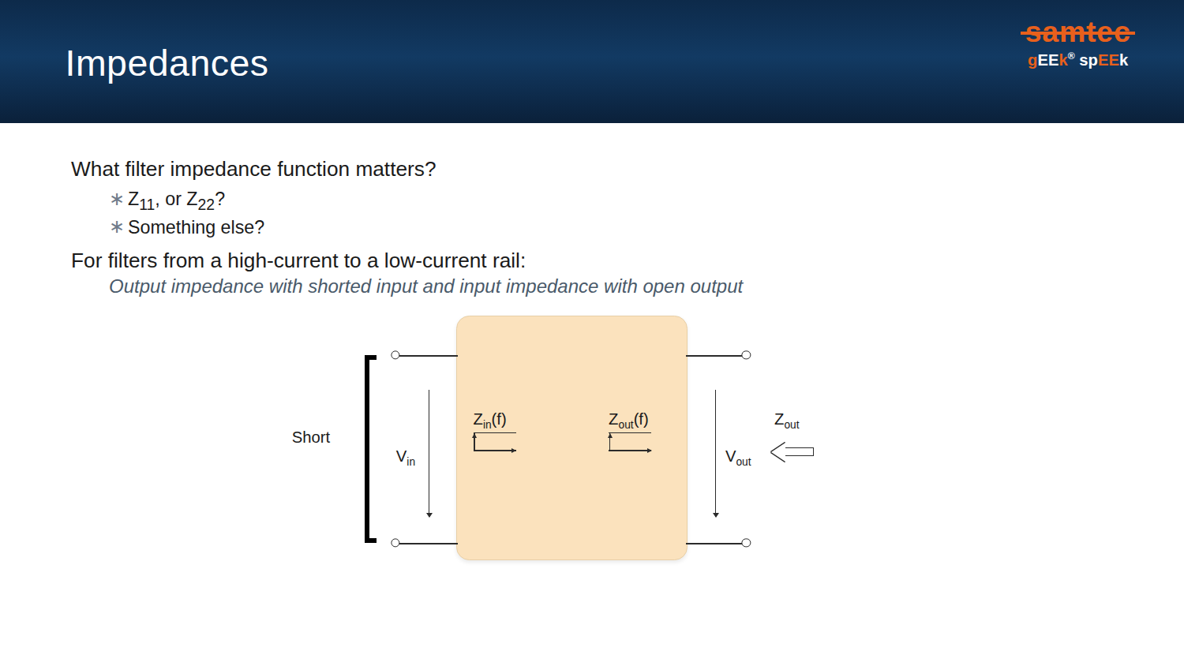Impedances
samtec
g EEk® spEEk
What filter impedance function matters?
Z11, or Z22?
Something else?
For filters from a high-current to a low-current rail:
Output impedance with shorted input and input impedance with open output
Short
Vin
Vout
Zin(f)
Zout(f)
Zout